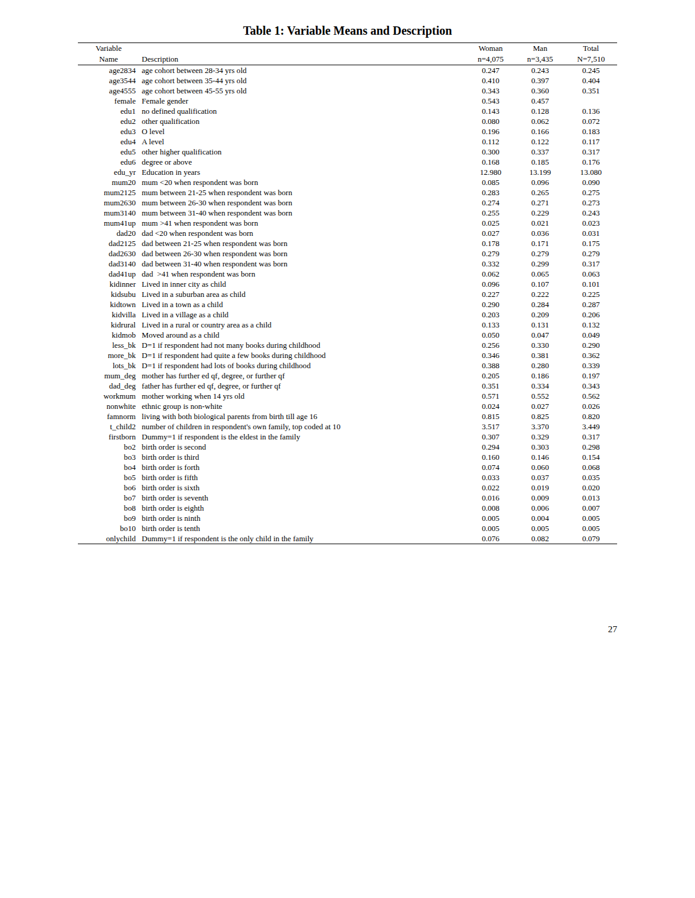Table 1: Variable Means and Description
| Variable | | Woman | Man | Total |
| --- | --- | --- | --- | --- |
| Name | Description | n=4,075 | n=3,435 | N=7,510 |
| age2834 | age cohort between 28-34 yrs old | 0.247 | 0.243 | 0.245 |
| age3544 | age cohort between 35-44 yrs old | 0.410 | 0.397 | 0.404 |
| age4555 | age cohort between 45-55 yrs old | 0.343 | 0.360 | 0.351 |
| female | Female gender | 0.543 | 0.457 | |
| edu1 | no defined qualification | 0.143 | 0.128 | 0.136 |
| edu2 | other qualification | 0.080 | 0.062 | 0.072 |
| edu3 | O level | 0.196 | 0.166 | 0.183 |
| edu4 | A level | 0.112 | 0.122 | 0.117 |
| edu5 | other higher qualification | 0.300 | 0.337 | 0.317 |
| edu6 | degree or above | 0.168 | 0.185 | 0.176 |
| edu_yr | Education in years | 12.980 | 13.199 | 13.080 |
| mum20 | mum <20 when respondent was born | 0.085 | 0.096 | 0.090 |
| mum2125 | mum between 21-25 when respondent was born | 0.283 | 0.265 | 0.275 |
| mum2630 | mum between 26-30 when respondent was born | 0.274 | 0.271 | 0.273 |
| mum3140 | mum between 31-40 when respondent was born | 0.255 | 0.229 | 0.243 |
| mum41up | mum >41 when respondent was born | 0.025 | 0.021 | 0.023 |
| dad20 | dad <20 when respondent was born | 0.027 | 0.036 | 0.031 |
| dad2125 | dad between 21-25 when respondent was born | 0.178 | 0.171 | 0.175 |
| dad2630 | dad between 26-30 when respondent was born | 0.279 | 0.279 | 0.279 |
| dad3140 | dad between 31-40 when respondent was born | 0.332 | 0.299 | 0.317 |
| dad41up | dad >41 when respondent was born | 0.062 | 0.065 | 0.063 |
| kidinner | Lived in inner city as child | 0.096 | 0.107 | 0.101 |
| kidsubu | Lived in a suburban area as child | 0.227 | 0.222 | 0.225 |
| kidtown | Lived in a town as a child | 0.290 | 0.284 | 0.287 |
| kidvilla | Lived in a village as a child | 0.203 | 0.209 | 0.206 |
| kidrural | Lived in a rural or country area as a child | 0.133 | 0.131 | 0.132 |
| kidmob | Moved around as a child | 0.050 | 0.047 | 0.049 |
| less_bk | D=1 if respondent had not many books during childhood | 0.256 | 0.330 | 0.290 |
| more_bk | D=1 if respondent had quite a few books during childhood | 0.346 | 0.381 | 0.362 |
| lots_bk | D=1 if respondent had lots of books during childhood | 0.388 | 0.280 | 0.339 |
| mum_deg | mother has further ed qf, degree, or further qf | 0.205 | 0.186 | 0.197 |
| dad_deg | father has further ed qf, degree, or further qf | 0.351 | 0.334 | 0.343 |
| workmum | mother working when 14 yrs old | 0.571 | 0.552 | 0.562 |
| nonwhite | ethnic group is non-white | 0.024 | 0.027 | 0.026 |
| famnorm | living with both biological parents from birth till age 16 | 0.815 | 0.825 | 0.820 |
| t_child2 | number of children in respondent's own family, top coded at 10 | 3.517 | 3.370 | 3.449 |
| firstborn | Dummy=1 if respondent is the eldest in the family | 0.307 | 0.329 | 0.317 |
| bo2 | birth order is second | 0.294 | 0.303 | 0.298 |
| bo3 | birth order is third | 0.160 | 0.146 | 0.154 |
| bo4 | birth order is forth | 0.074 | 0.060 | 0.068 |
| bo5 | birth order is fifth | 0.033 | 0.037 | 0.035 |
| bo6 | birth order is sixth | 0.022 | 0.019 | 0.020 |
| bo7 | birth order is seventh | 0.016 | 0.009 | 0.013 |
| bo8 | birth order is eighth | 0.008 | 0.006 | 0.007 |
| bo9 | birth order is ninth | 0.005 | 0.004 | 0.005 |
| bo10 | birth order is tenth | 0.005 | 0.005 | 0.005 |
| onlychild | Dummy=1 if respondent is the only child in the family | 0.076 | 0.082 | 0.079 |
27